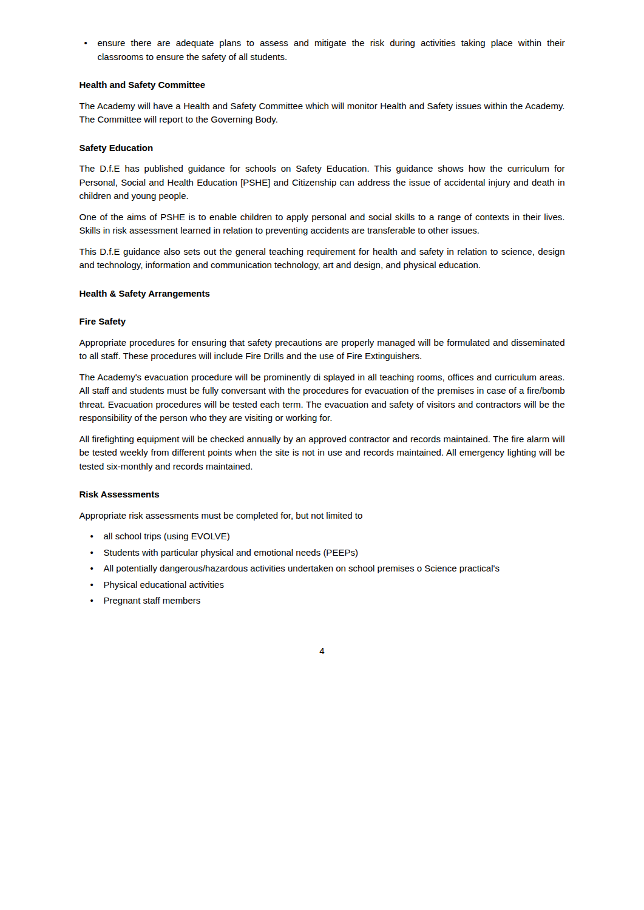ensure there are adequate plans to assess and mitigate the risk during activities taking place within their classrooms to ensure the safety of all students.
Health and Safety Committee
The Academy will have a Health and Safety Committee which will monitor Health and Safety issues within the Academy. The Committee will report to the Governing Body.
Safety Education
The D.f.E has published guidance for schools on Safety Education. This guidance shows how the curriculum for Personal, Social and Health Education [PSHE] and Citizenship can address the issue of accidental injury and death in children and young people.
One of the aims of PSHE is to enable children to apply personal and social skills to a range of contexts in their lives. Skills in risk assessment learned in relation to preventing accidents are transferable to other issues.
This D.f.E guidance also sets out the general teaching requirement for health and safety in relation to science, design and technology, information and communication technology, art and design, and physical education.
Health & Safety Arrangements
Fire Safety
Appropriate procedures for ensuring that safety precautions are properly managed will be formulated and disseminated to all staff. These procedures will include Fire Drills and the use of Fire Extinguishers.
The Academy's evacuation procedure will be prominently di splayed in all teaching rooms, offices and curriculum areas. All staff and students must be fully conversant with the procedures for evacuation of the premises in case of a fire/bomb threat. Evacuation procedures will be tested each term. The evacuation and safety of visitors and contractors will be the responsibility of the person who they are visiting or working for.
All firefighting equipment will be checked annually by an approved contractor and records maintained. The fire alarm will be tested weekly from different points when the site is not in use and records maintained. All emergency lighting will be tested six-monthly and records maintained.
Risk Assessments
Appropriate risk assessments must be completed for, but not limited to
all school trips (using EVOLVE)
Students with particular physical and emotional needs (PEEPs)
All potentially dangerous/hazardous activities undertaken on school premises o Science practical's
Physical educational activities
Pregnant staff members
4